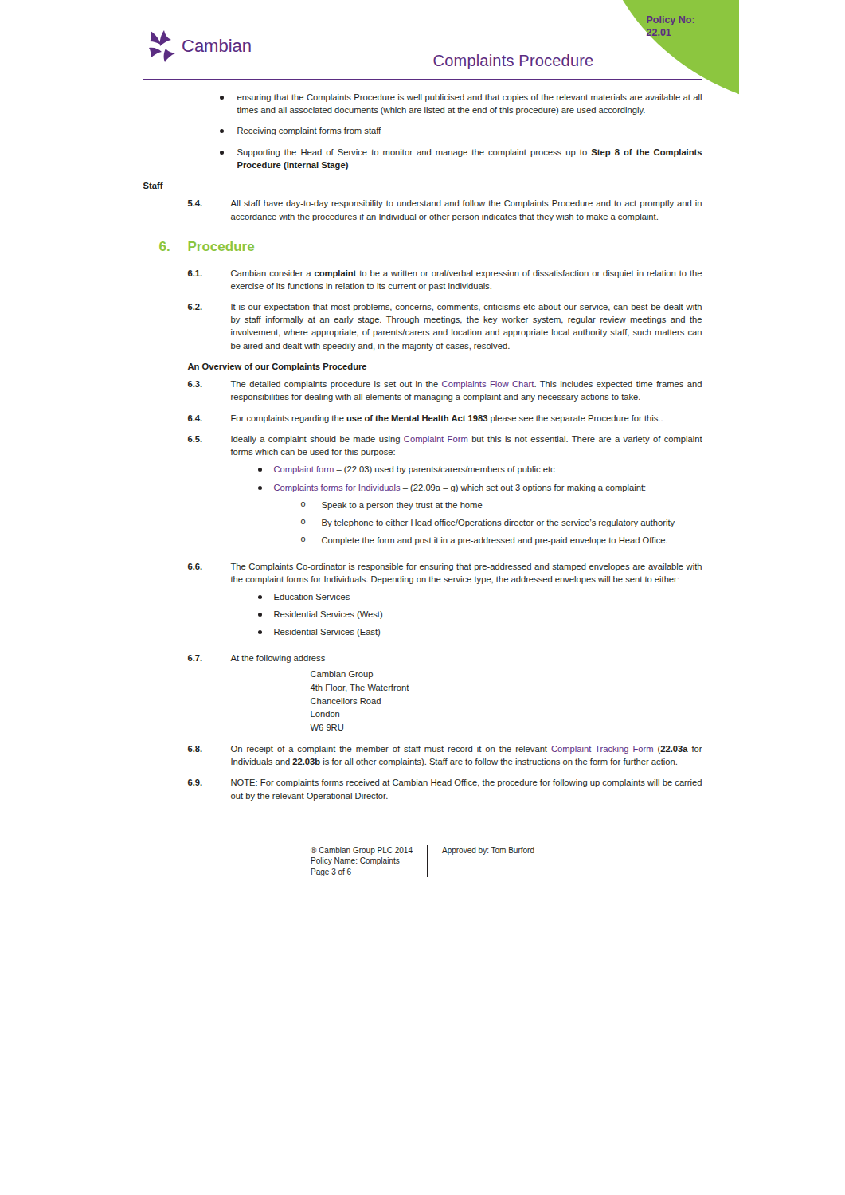Policy No:
22.01
Cambian
Complaints Procedure
ensuring that the Complaints Procedure is well publicised and that copies of the relevant materials are available at all times and all associated documents (which are listed at the end of this procedure) are used accordingly.
Receiving complaint forms from staff
Supporting the Head of Service to monitor and manage the complaint process up to Step 8 of the Complaints Procedure (Internal Stage)
Staff
5.4.
All staff have day-to-day responsibility to understand and follow the Complaints Procedure and to act promptly and in accordance with the procedures if an Individual or other person indicates that they wish to make a complaint.
6. Procedure
6.1.
Cambian consider a complaint to be a written or oral/verbal expression of dissatisfaction or disquiet in relation to the exercise of its functions in relation to its current or past individuals.
6.2.
It is our expectation that most problems, concerns, comments, criticisms etc about our service, can best be dealt with by staff informally at an early stage. Through meetings, the key worker system, regular review meetings and the involvement, where appropriate, of parents/carers and location and appropriate local authority staff, such matters can be aired and dealt with speedily and, in the majority of cases, resolved.
An Overview of our Complaints Procedure
6.3.
The detailed complaints procedure is set out in the Complaints Flow Chart. This includes expected time frames and responsibilities for dealing with all elements of managing a complaint and any necessary actions to take.
6.4.
For complaints regarding the use of the Mental Health Act 1983 please see the separate Procedure for this..
6.5.
Ideally a complaint should be made using Complaint Form but this is not essential. There are a variety of complaint forms which can be used for this purpose:
Complaint form – (22.03) used by parents/carers/members of public etc
Complaints forms for Individuals – (22.09a – g) which set out 3 options for making a complaint:
Speak to a person they trust at the home
By telephone to either Head office/Operations director or the service’s regulatory authority
Complete the form and post it in a pre-addressed and pre-paid envelope to Head Office.
6.6.
The Complaints Co-ordinator is responsible for ensuring that pre-addressed and stamped envelopes are available with the complaint forms for Individuals. Depending on the service type, the addressed envelopes will be sent to either:
Education Services
Residential Services (West)
Residential Services (East)
6.7.
At the following address
Cambian Group
4th Floor, The Waterfront
Chancellors Road
London
W6 9RU
6.8.
On receipt of a complaint the member of staff must record it on the relevant Complaint Tracking Form (22.03a for Individuals and 22.03b is for all other complaints). Staff are to follow the instructions on the form for further action.
6.9.
NOTE: For complaints forms received at Cambian Head Office, the procedure for following up complaints will be carried out by the relevant Operational Director.
® Cambian Group PLC 2014
Policy Name: Complaints
Page 3 of 6
Approved by: Tom Burford